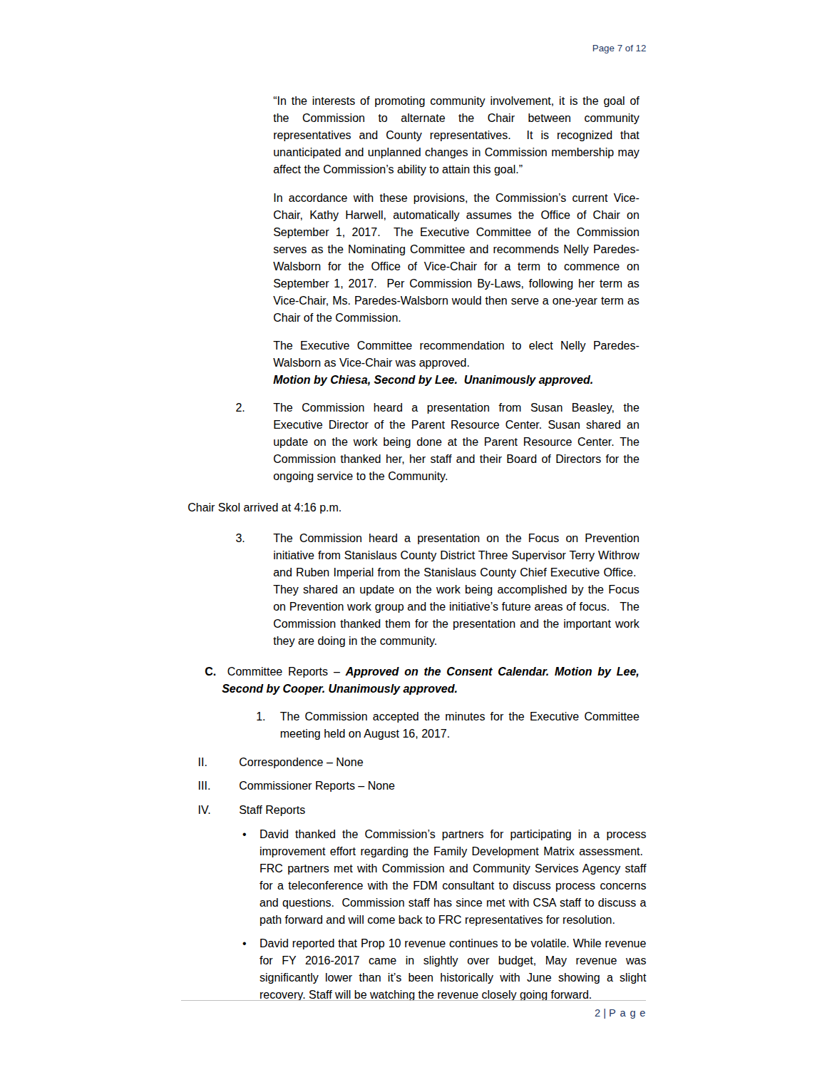Page 7 of 12
“In the interests of promoting community involvement, it is the goal of the Commission to alternate the Chair between community representatives and County representatives. It is recognized that unanticipated and unplanned changes in Commission membership may affect the Commission’s ability to attain this goal.”
In accordance with these provisions, the Commission’s current Vice-Chair, Kathy Harwell, automatically assumes the Office of Chair on September 1, 2017. The Executive Committee of the Commission serves as the Nominating Committee and recommends Nelly Paredes-Walsborn for the Office of Vice-Chair for a term to commence on September 1, 2017. Per Commission By-Laws, following her term as Vice-Chair, Ms. Paredes-Walsborn would then serve a one-year term as Chair of the Commission.
The Executive Committee recommendation to elect Nelly Paredes-Walsborn as Vice-Chair was approved.
Motion by Chiesa, Second by Lee. Unanimously approved.
2.
The Commission heard a presentation from Susan Beasley, the Executive Director of the Parent Resource Center. Susan shared an update on the work being done at the Parent Resource Center. The Commission thanked her, her staff and their Board of Directors for the ongoing service to the Community.
Chair Skol arrived at 4:16 p.m.
3.
The Commission heard a presentation on the Focus on Prevention initiative from Stanislaus County District Three Supervisor Terry Withrow and Ruben Imperial from the Stanislaus County Chief Executive Office. They shared an update on the work being accomplished by the Focus on Prevention work group and the initiative’s future areas of focus. The Commission thanked them for the presentation and the important work they are doing in the community.
C. Committee Reports – Approved on the Consent Calendar. Motion by Lee, Second by Cooper. Unanimously approved.
1.
The Commission accepted the minutes for the Executive Committee meeting held on August 16, 2017.
II.
Correspondence – None
III.
Commissioner Reports – None
IV.
Staff Reports
David thanked the Commission’s partners for participating in a process improvement effort regarding the Family Development Matrix assessment. FRC partners met with Commission and Community Services Agency staff for a teleconference with the FDM consultant to discuss process concerns and questions. Commission staff has since met with CSA staff to discuss a path forward and will come back to FRC representatives for resolution.
David reported that Prop 10 revenue continues to be volatile. While revenue for FY 2016-2017 came in slightly over budget, May revenue was significantly lower than it’s been historically with June showing a slight recovery. Staff will be watching the revenue closely going forward.
2 | P a g e